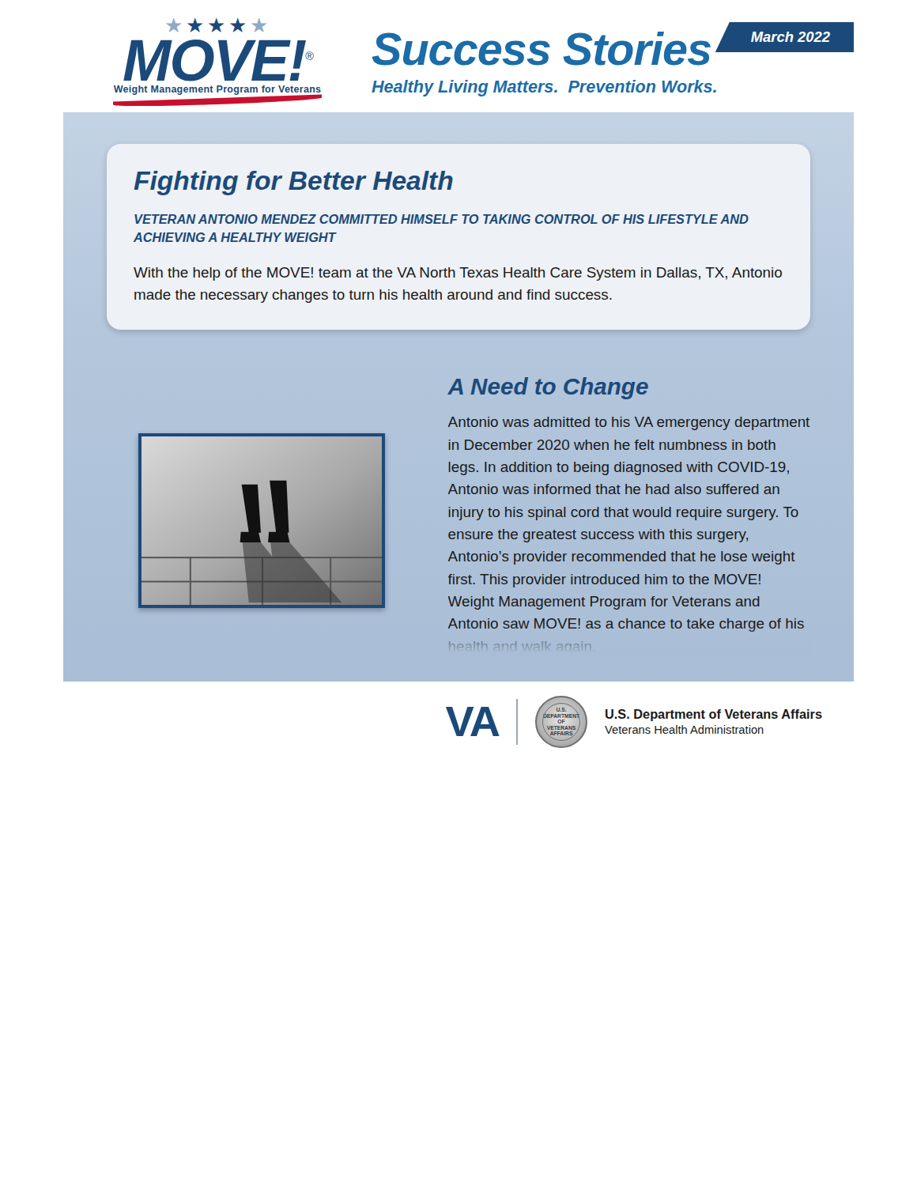March 2022
★★★★★
MOVE!®
Weight Management Program for Veterans
Success Stories
Healthy Living Matters. Prevention Works.
Fighting for Better Health
Veteran Antonio Mendez committed himself to taking control of his lifestyle and achieving a healthy weight
With the help of the MOVE! team at the VA North Texas Health Care System in Dallas, TX, Antonio made the necessary changes to turn his health around and find success.
A Need to Change
Antonio was admitted to his VA emergency department in December 2020 when he felt numbness in both legs. In addition to being diagnosed with COVID-19, Antonio was informed that he had also suffered an injury to his spinal cord that would require surgery. To ensure the greatest success with this surgery, Antonio’s provider recommended that he lose weight first. This provider introduced him to the MOVE! Weight Management Program for Veterans and Antonio saw MOVE! as a chance to take charge of his health and walk again.
VA
U.S. DEPARTMENT OF VETERANS AFFAIRS
U.S. Department of Veterans Affairs
Veterans Health Administration